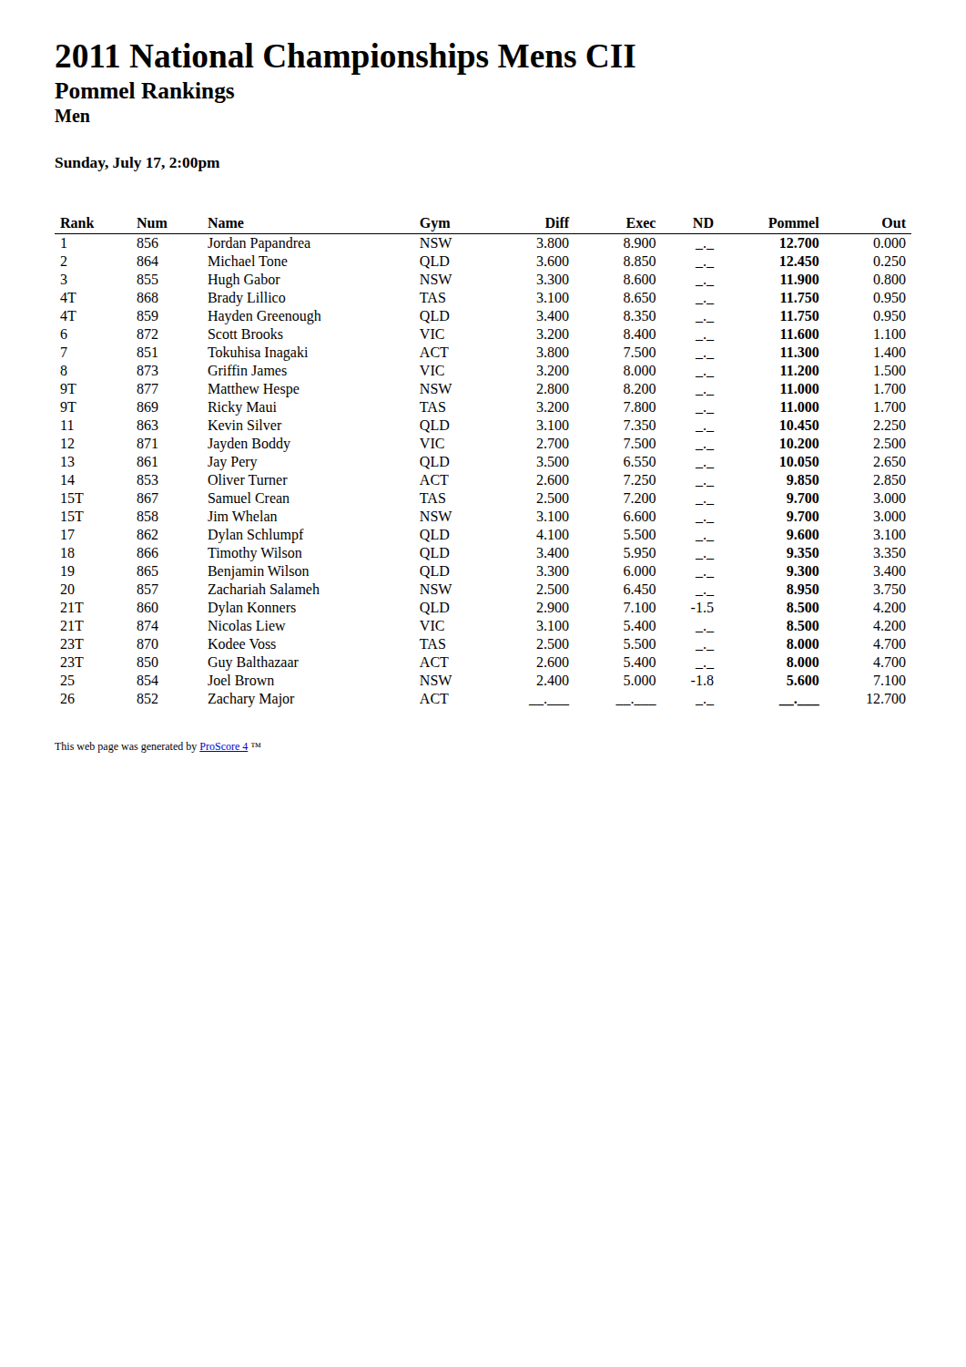2011 National Championships Mens CII
Pommel Rankings
Men
Sunday, July 17, 2:00pm
| Rank | Num | Name | Gym | Diff | Exec | ND | Pommel | Out |
| --- | --- | --- | --- | --- | --- | --- | --- | --- |
| 1 | 856 | Jordan Papandrea | NSW | 3.800 | 8.900 | _._ | 12.700 | 0.000 |
| 2 | 864 | Michael Tone | QLD | 3.600 | 8.850 | _._ | 12.450 | 0.250 |
| 3 | 855 | Hugh Gabor | NSW | 3.300 | 8.600 | _._ | 11.900 | 0.800 |
| 4T | 868 | Brady Lillico | TAS | 3.100 | 8.650 | _._ | 11.750 | 0.950 |
| 4T | 859 | Hayden Greenough | QLD | 3.400 | 8.350 | _._ | 11.750 | 0.950 |
| 6 | 872 | Scott Brooks | VIC | 3.200 | 8.400 | _._ | 11.600 | 1.100 |
| 7 | 851 | Tokuhisa Inagaki | ACT | 3.800 | 7.500 | _._ | 11.300 | 1.400 |
| 8 | 873 | Griffin James | VIC | 3.200 | 8.000 | _._ | 11.200 | 1.500 |
| 9T | 877 | Matthew Hespe | NSW | 2.800 | 8.200 | _._ | 11.000 | 1.700 |
| 9T | 869 | Ricky Maui | TAS | 3.200 | 7.800 | _._ | 11.000 | 1.700 |
| 11 | 863 | Kevin Silver | QLD | 3.100 | 7.350 | _._ | 10.450 | 2.250 |
| 12 | 871 | Jayden Boddy | VIC | 2.700 | 7.500 | _._ | 10.200 | 2.500 |
| 13 | 861 | Jay Pery | QLD | 3.500 | 6.550 | _._ | 10.050 | 2.650 |
| 14 | 853 | Oliver Turner | ACT | 2.600 | 7.250 | _._ | 9.850 | 2.850 |
| 15T | 867 | Samuel Crean | TAS | 2.500 | 7.200 | _._ | 9.700 | 3.000 |
| 15T | 858 | Jim Whelan | NSW | 3.100 | 6.600 | _._ | 9.700 | 3.000 |
| 17 | 862 | Dylan Schlumpf | QLD | 4.100 | 5.500 | _._ | 9.600 | 3.100 |
| 18 | 866 | Timothy Wilson | QLD | 3.400 | 5.950 | _._ | 9.350 | 3.350 |
| 19 | 865 | Benjamin Wilson | QLD | 3.300 | 6.000 | _._ | 9.300 | 3.400 |
| 20 | 857 | Zachariah Salameh | NSW | 2.500 | 6.450 | _._ | 8.950 | 3.750 |
| 21T | 860 | Dylan Konners | QLD | 2.900 | 7.100 | -1.5 | 8.500 | 4.200 |
| 21T | 874 | Nicolas Liew | VIC | 3.100 | 5.400 | _._ | 8.500 | 4.200 |
| 23T | 870 | Kodee Voss | TAS | 2.500 | 5.500 | _._ | 8.000 | 4.700 |
| 23T | 850 | Guy Balthazaar | ACT | 2.600 | 5.400 | _._ | 8.000 | 4.700 |
| 25 | 854 | Joel Brown | NSW | 2.400 | 5.000 | -1.8 | 5.600 | 7.100 |
| 26 | 852 | Zachary Major | ACT | __.___ | __.___ | _._ | __.___ | 12.700 |
This web page was generated by ProScore 4 ™